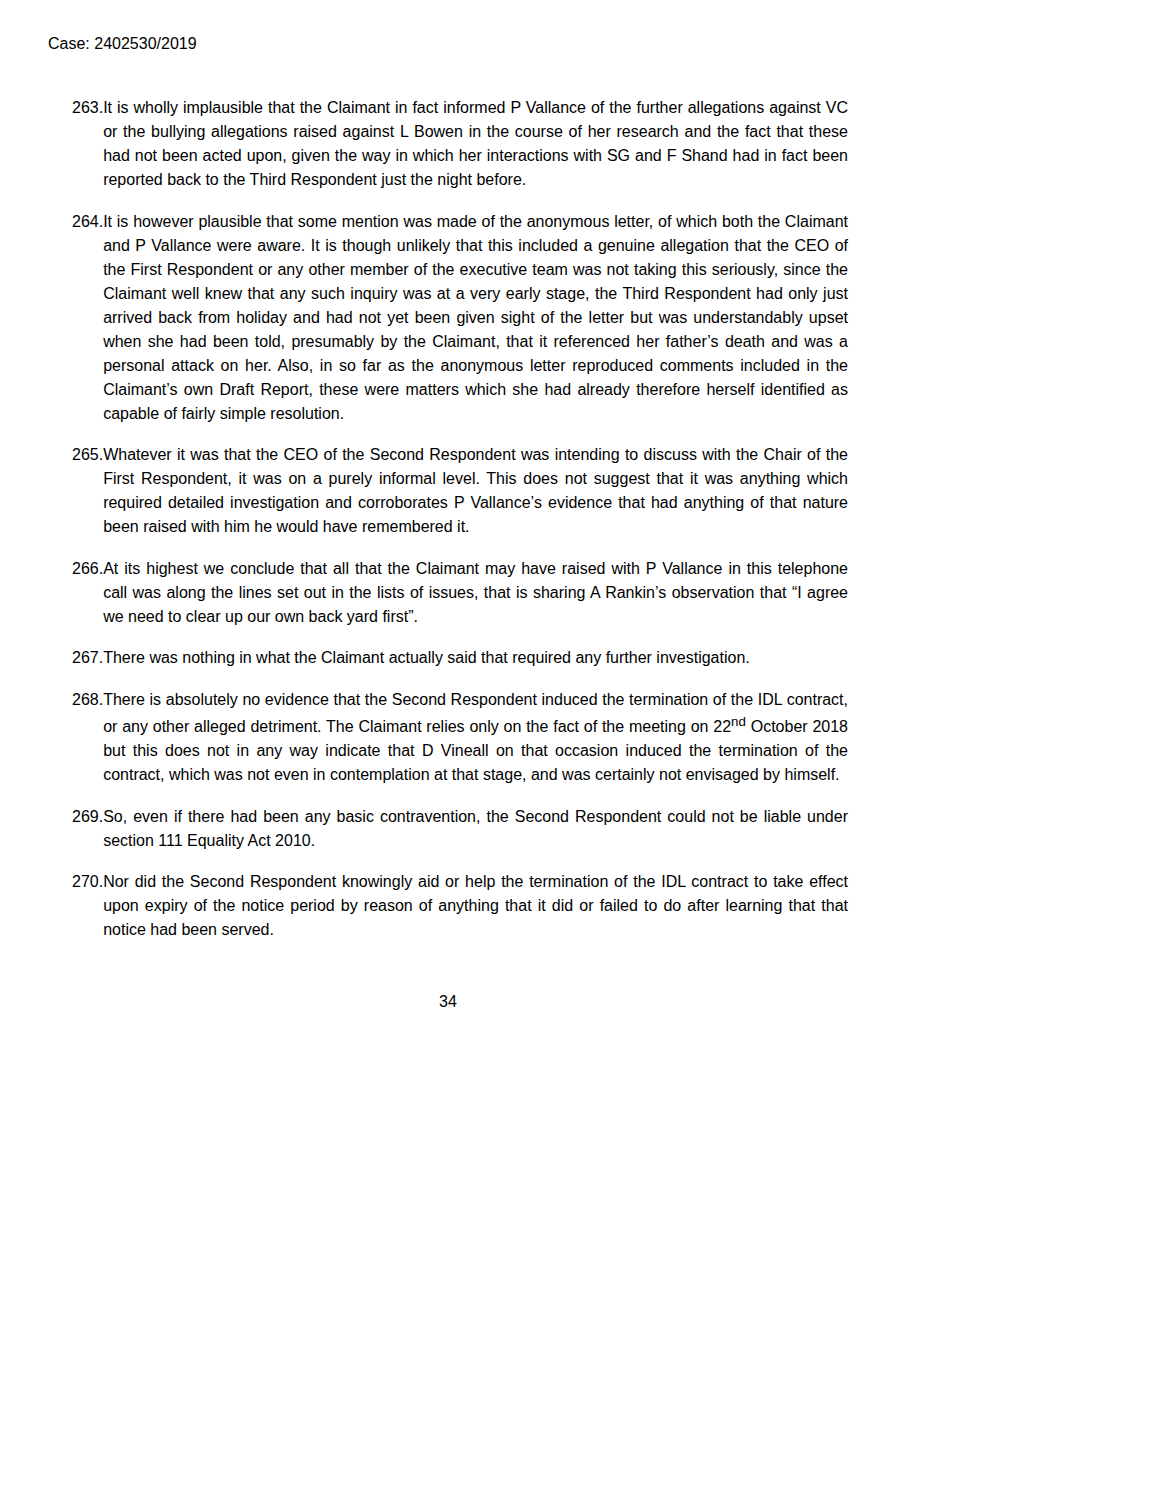Case: 2402530/2019
263. It is wholly implausible that the Claimant in fact informed P Vallance of the further allegations against VC or the bullying allegations raised against L Bowen in the course of her research and the fact that these had not been acted upon, given the way in which her interactions with SG and F Shand had in fact been reported back to the Third Respondent just the night before.
264. It is however plausible that some mention was made of the anonymous letter, of which both the Claimant and P Vallance were aware. It is though unlikely that this included a genuine allegation that the CEO of the First Respondent or any other member of the executive team was not taking this seriously, since the Claimant well knew that any such inquiry was at a very early stage, the Third Respondent had only just arrived back from holiday and had not yet been given sight of the letter but was understandably upset when she had been told, presumably by the Claimant, that it referenced her father’s death and was a personal attack on her. Also, in so far as the anonymous letter reproduced comments included in the Claimant’s own Draft Report, these were matters which she had already therefore herself identified as capable of fairly simple resolution.
265. Whatever it was that the CEO of the Second Respondent was intending to discuss with the Chair of the First Respondent, it was on a purely informal level. This does not suggest that it was anything which required detailed investigation and corroborates P Vallance’s evidence that had anything of that nature been raised with him he would have remembered it.
266. At its highest we conclude that all that the Claimant may have raised with P Vallance in this telephone call was along the lines set out in the lists of issues, that is sharing A Rankin’s observation that “I agree we need to clear up our own back yard first”.
267. There was nothing in what the Claimant actually said that required any further investigation.
268. There is absolutely no evidence that the Second Respondent induced the termination of the IDL contract, or any other alleged detriment. The Claimant relies only on the fact of the meeting on 22nd October 2018 but this does not in any way indicate that D Vineall on that occasion induced the termination of the contract, which was not even in contemplation at that stage, and was certainly not envisaged by himself.
269. So, even if there had been any basic contravention, the Second Respondent could not be liable under section 111 Equality Act 2010.
270. Nor did the Second Respondent knowingly aid or help the termination of the IDL contract to take effect upon expiry of the notice period by reason of anything that it did or failed to do after learning that that notice had been served.
34